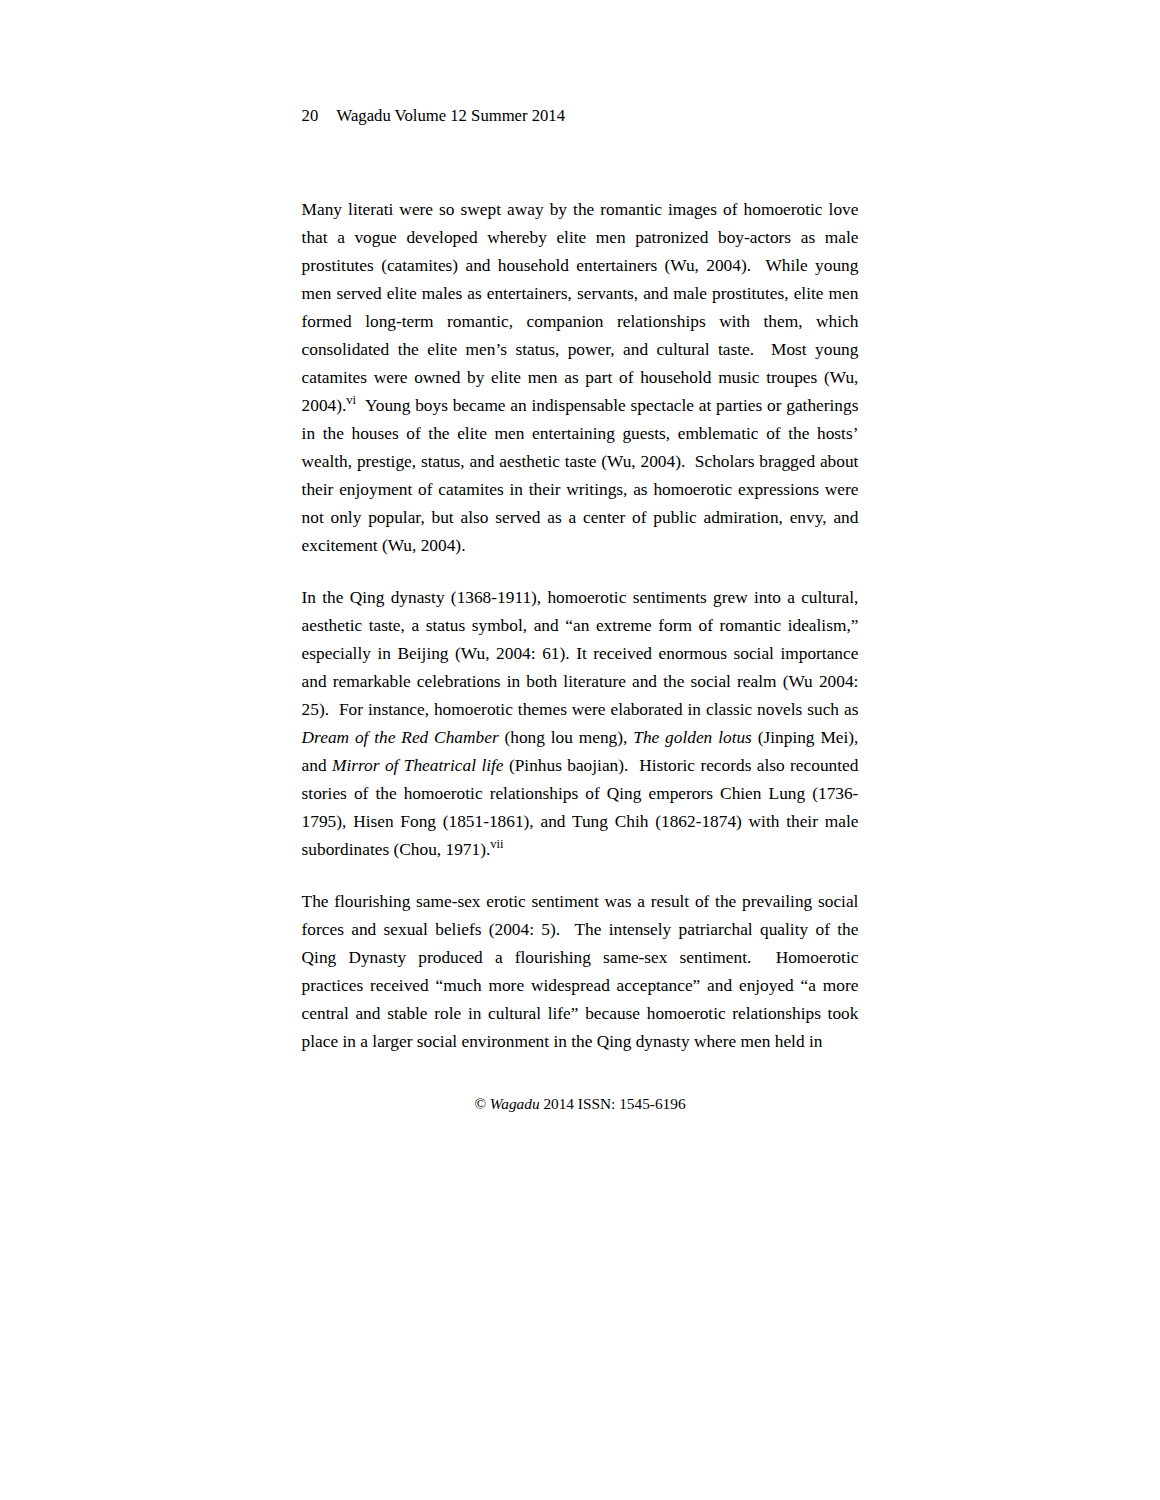20 Wagadu Volume 12 Summer 2014
Many literati were so swept away by the romantic images of homoerotic love that a vogue developed whereby elite men patronized boy-actors as male prostitutes (catamites) and household entertainers (Wu, 2004). While young men served elite males as entertainers, servants, and male prostitutes, elite men formed long-term romantic, companion relationships with them, which consolidated the elite men’s status, power, and cultural taste. Most young catamites were owned by elite men as part of household music troupes (Wu, 2004).vi Young boys became an indispensable spectacle at parties or gatherings in the houses of the elite men entertaining guests, emblematic of the hosts’ wealth, prestige, status, and aesthetic taste (Wu, 2004). Scholars bragged about their enjoyment of catamites in their writings, as homoerotic expressions were not only popular, but also served as a center of public admiration, envy, and excitement (Wu, 2004).
In the Qing dynasty (1368-1911), homoerotic sentiments grew into a cultural, aesthetic taste, a status symbol, and “an extreme form of romantic idealism,” especially in Beijing (Wu, 2004: 61). It received enormous social importance and remarkable celebrations in both literature and the social realm (Wu 2004: 25). For instance, homoerotic themes were elaborated in classic novels such as Dream of the Red Chamber (hong lou meng), The golden lotus (Jinping Mei), and Mirror of Theatrical life (Pinhus baojian). Historic records also recounted stories of the homoerotic relationships of Qing emperors Chien Lung (1736-1795), Hisen Fong (1851-1861), and Tung Chih (1862-1874) with their male subordinates (Chou, 1971).vii
The flourishing same-sex erotic sentiment was a result of the prevailing social forces and sexual beliefs (2004: 5). The intensely patriarchal quality of the Qing Dynasty produced a flourishing same-sex sentiment. Homoerotic practices received “much more widespread acceptance” and enjoyed “a more central and stable role in cultural life” because homoerotic relationships took place in a larger social environment in the Qing dynasty where men held in
© Wagadu 2014 ISSN: 1545-6196